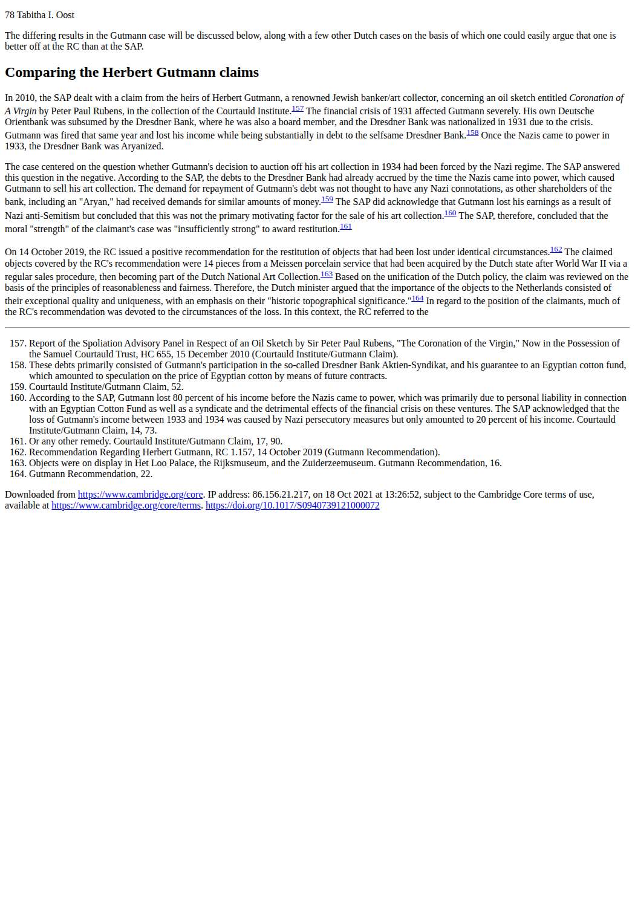78 Tabitha I. Oost
The differing results in the Gutmann case will be discussed below, along with a few other Dutch cases on the basis of which one could easily argue that one is better off at the RC than at the SAP.
Comparing the Herbert Gutmann claims
In 2010, the SAP dealt with a claim from the heirs of Herbert Gutmann, a renowned Jewish banker/art collector, concerning an oil sketch entitled Coronation of A Virgin by Peter Paul Rubens, in the collection of the Courtauld Institute.157 The financial crisis of 1931 affected Gutmann severely. His own Deutsche Orientbank was subsumed by the Dresdner Bank, where he was also a board member, and the Dresdner Bank was nationalized in 1931 due to the crisis. Gutmann was fired that same year and lost his income while being substantially in debt to the selfsame Dresdner Bank.158 Once the Nazis came to power in 1933, the Dresdner Bank was Aryanized.
The case centered on the question whether Gutmann's decision to auction off his art collection in 1934 had been forced by the Nazi regime. The SAP answered this question in the negative. According to the SAP, the debts to the Dresdner Bank had already accrued by the time the Nazis came into power, which caused Gutmann to sell his art collection. The demand for repayment of Gutmann's debt was not thought to have any Nazi connotations, as other shareholders of the bank, including an "Aryan," had received demands for similar amounts of money.159 The SAP did acknowledge that Gutmann lost his earnings as a result of Nazi anti-Semitism but concluded that this was not the primary motivating factor for the sale of his art collection.160 The SAP, therefore, concluded that the moral "strength" of the claimant's case was "insufficiently strong" to award restitution.161
On 14 October 2019, the RC issued a positive recommendation for the restitution of objects that had been lost under identical circumstances.162 The claimed objects covered by the RC's recommendation were 14 pieces from a Meissen porcelain service that had been acquired by the Dutch state after World War II via a regular sales procedure, then becoming part of the Dutch National Art Collection.163 Based on the unification of the Dutch policy, the claim was reviewed on the basis of the principles of reasonableness and fairness. Therefore, the Dutch minister argued that the importance of the objects to the Netherlands consisted of their exceptional quality and uniqueness, with an emphasis on their "historic topographical significance."164 In regard to the position of the claimants, much of the RC's recommendation was devoted to the circumstances of the loss. In this context, the RC referred to the
Report of the Spoliation Advisory Panel in Respect of an Oil Sketch by Sir Peter Paul Rubens, "The Coronation of the Virgin," Now in the Possession of the Samuel Courtauld Trust, HC 655, 15 December 2010 (Courtauld Institute/Gutmann Claim).
These debts primarily consisted of Gutmann's participation in the so-called Dresdner Bank Aktien-Syndikat, and his guarantee to an Egyptian cotton fund, which amounted to speculation on the price of Egyptian cotton by means of future contracts.
Courtauld Institute/Gutmann Claim, 52.
According to the SAP, Gutmann lost 80 percent of his income before the Nazis came to power, which was primarily due to personal liability in connection with an Egyptian Cotton Fund as well as a syndicate and the detrimental effects of the financial crisis on these ventures. The SAP acknowledged that the loss of Gutmann's income between 1933 and 1934 was caused by Nazi persecutory measures but only amounted to 20 percent of his income. Courtauld Institute/Gutmann Claim, 14, 73.
Or any other remedy. Courtauld Institute/Gutmann Claim, 17, 90.
Recommendation Regarding Herbert Gutmann, RC 1.157, 14 October 2019 (Gutmann Recommendation).
Objects were on display in Het Loo Palace, the Rijksmuseum, and the Zuiderzeemuseum. Gutmann Recommendation, 16.
Gutmann Recommendation, 22.
Downloaded from https://www.cambridge.org/core. IP address: 86.156.21.217, on 18 Oct 2021 at 13:26:52, subject to the Cambridge Core terms of use, available at https://www.cambridge.org/core/terms. https://doi.org/10.1017/S0940739121000072